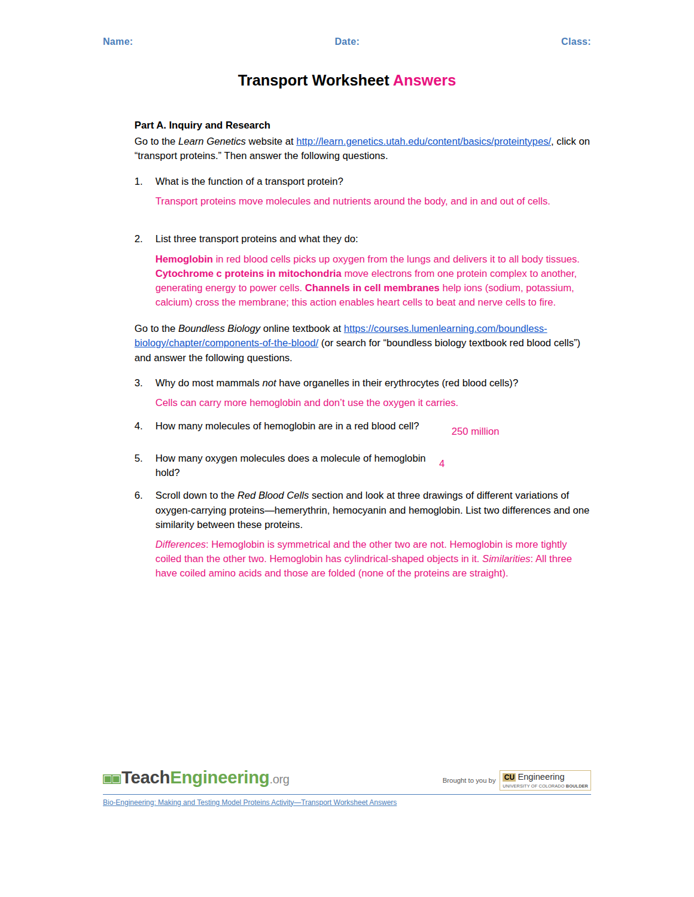Name: Date: Class:
Transport Worksheet Answers
Part A. Inquiry and Research
Go to the Learn Genetics website at http://learn.genetics.utah.edu/content/basics/proteintypes/, click on “transport proteins.” Then answer the following questions.
What is the function of a transport protein?
Transport proteins move molecules and nutrients around the body, and in and out of cells.
List three transport proteins and what they do:
Hemoglobin in red blood cells picks up oxygen from the lungs and delivers it to all body tissues. Cytochrome c proteins in mitochondria move electrons from one protein complex to another, generating energy to power cells. Channels in cell membranes help ions (sodium, potassium, calcium) cross the membrane; this action enables heart cells to beat and nerve cells to fire.
Go to the Boundless Biology online textbook at https://courses.lumenlearning.com/boundless-biology/chapter/components-of-the-blood/ (or search for “boundless biology textbook red blood cells”) and answer the following questions.
Why do most mammals not have organelles in their erythrocytes (red blood cells)?
Cells can carry more hemoglobin and don’t use the oxygen it carries.
How many molecules of hemoglobin are in a red blood cell?
250 million
How many oxygen molecules does a molecule of hemoglobin hold?
4
Scroll down to the Red Blood Cells section and look at three drawings of different variations of oxygen-carrying proteins—hemerythrin, hemocyanin and hemoglobin. List two differences and one similarity between these proteins.
Differences: Hemoglobin is symmetrical and the other two are not. Hemoglobin is more tightly coiled than the other two. Hemoglobin has cylindrical-shaped objects in it. Similarities: All three have coiled amino acids and those are folded (none of the proteins are straight).
▣▣Teach Engineering.org
Brought to you by CU Engineering
UNIVERSITY OF COLORADO BOULDER
Bio-Engineering: Making and Testing Model Proteins Activity—Transport Worksheet Answers